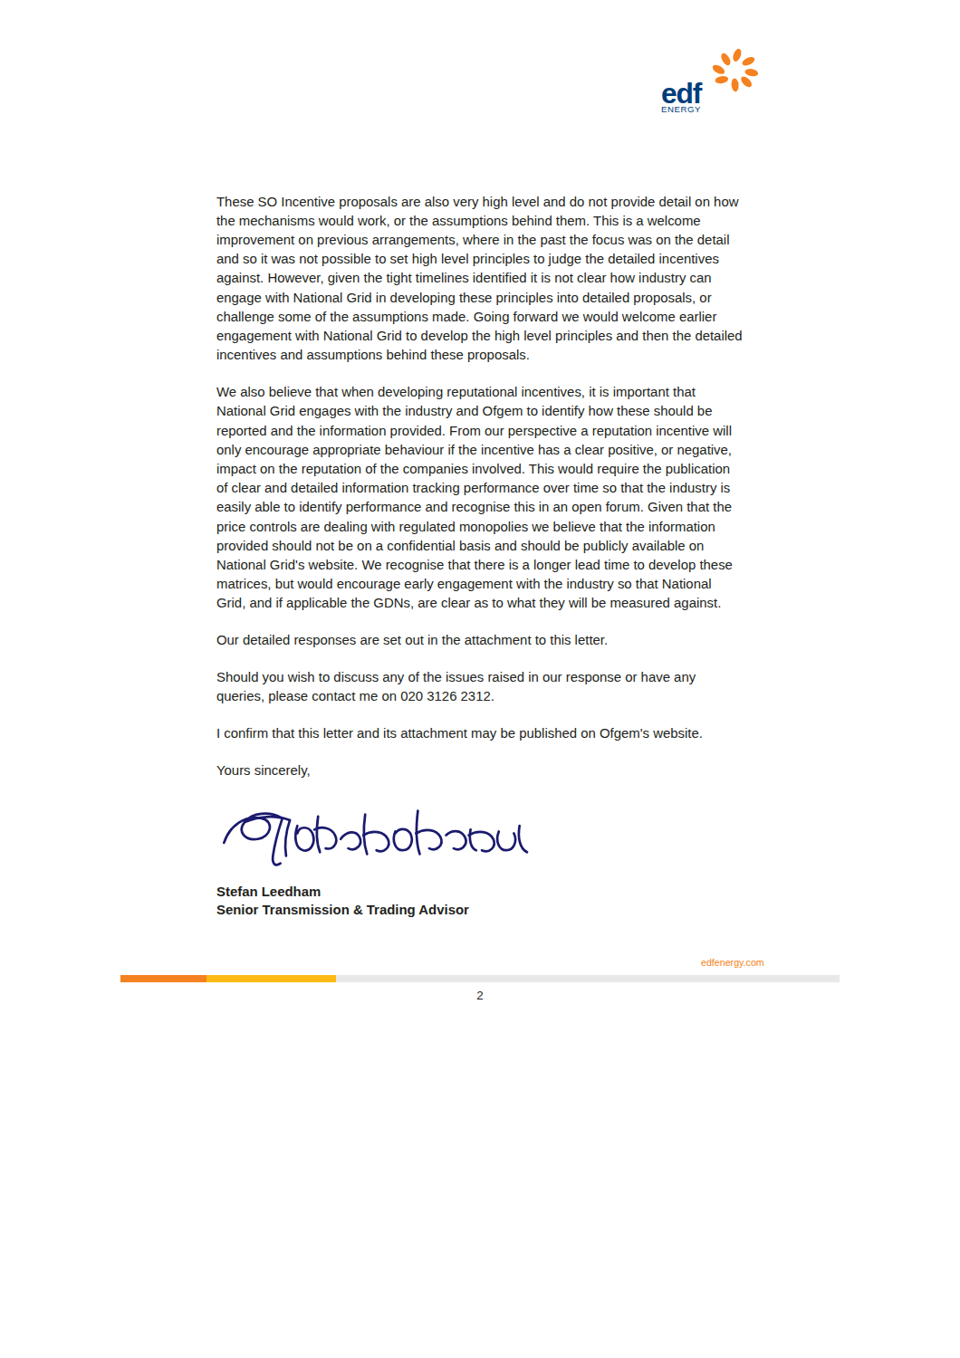edf ENERGY
These SO Incentive proposals are also very high level and do not provide detail on how the mechanisms would work, or the assumptions behind them. This is a welcome improvement on previous arrangements, where in the past the focus was on the detail and so it was not possible to set high level principles to judge the detailed incentives against. However, given the tight timelines identified it is not clear how industry can engage with National Grid in developing these principles into detailed proposals, or challenge some of the assumptions made. Going forward we would welcome earlier engagement with National Grid to develop the high level principles and then the detailed incentives and assumptions behind these proposals.
We also believe that when developing reputational incentives, it is important that National Grid engages with the industry and Ofgem to identify how these should be reported and the information provided. From our perspective a reputation incentive will only encourage appropriate behaviour if the incentive has a clear positive, or negative, impact on the reputation of the companies involved. This would require the publication of clear and detailed information tracking performance over time so that the industry is easily able to identify performance and recognise this in an open forum. Given that the price controls are dealing with regulated monopolies we believe that the information provided should not be on a confidential basis and should be publicly available on National Grid's website. We recognise that there is a longer lead time to develop these matrices, but would encourage early engagement with the industry so that National Grid, and if applicable the GDNs, are clear as to what they will be measured against.
Our detailed responses are set out in the attachment to this letter.
Should you wish to discuss any of the issues raised in our response or have any queries, please contact me on 020 3126 2312.
I confirm that this letter and its attachment may be published on Ofgem's website.
Yours sincerely,
Stefan Leedham
Senior Transmission & Trading Advisor
edfenergy.com
2